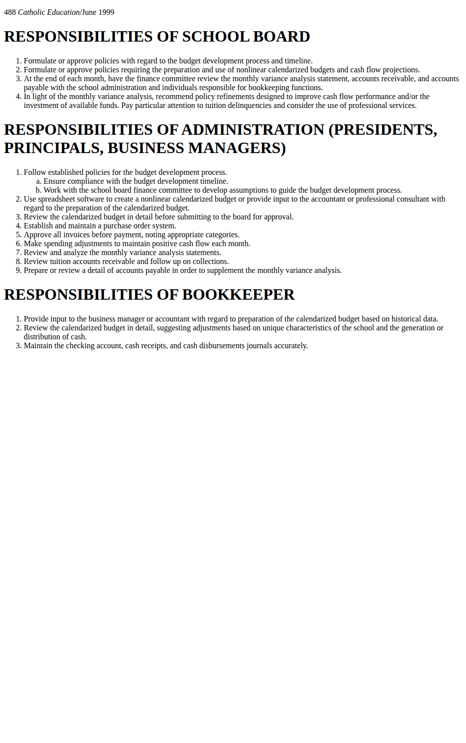488 Catholic Education/June 1999
RESPONSIBILITIES OF SCHOOL BOARD
Formulate or approve policies with regard to the budget development process and timeline.
Formulate or approve policies requiring the preparation and use of nonlinear calendarized budgets and cash flow projections.
At the end of each month, have the finance committee review the monthly variance analysis statement, accounts receivable, and accounts payable with the school administration and individuals responsible for bookkeeping functions.
In light of the monthly variance analysis, recommend policy refinements designed to improve cash flow performance and/or the investment of available funds. Pay particular attention to tuition delinquencies and consider the use of professional services.
RESPONSIBILITIES OF ADMINISTRATION (PRESIDENTS, PRINCIPALS, BUSINESS MANAGERS)
Follow established policies for the budget development process.
Ensure compliance with the budget development timeline.
Work with the school board finance committee to develop assumptions to guide the budget development process.
Use spreadsheet software to create a nonlinear calendarized budget or provide input to the accountant or professional consultant with regard to the preparation of the calendarized budget.
Review the calendarized budget in detail before submitting to the board for approval.
Establish and maintain a purchase order system.
Approve all invoices before payment, noting appropriate categories.
Make spending adjustments to maintain positive cash flow each month.
Review and analyze the monthly variance analysis statements.
Review tuition accounts receivable and follow up on collections.
Prepare or review a detail of accounts payable in order to supplement the monthly variance analysis.
RESPONSIBILITIES OF BOOKKEEPER
Provide input to the business manager or accountant with regard to preparation of the calendarized budget based on historical data.
Review the calendarized budget in detail, suggesting adjustments based on unique characteristics of the school and the generation or distribution of cash.
Maintain the checking account, cash receipts, and cash disbursements journals accurately.